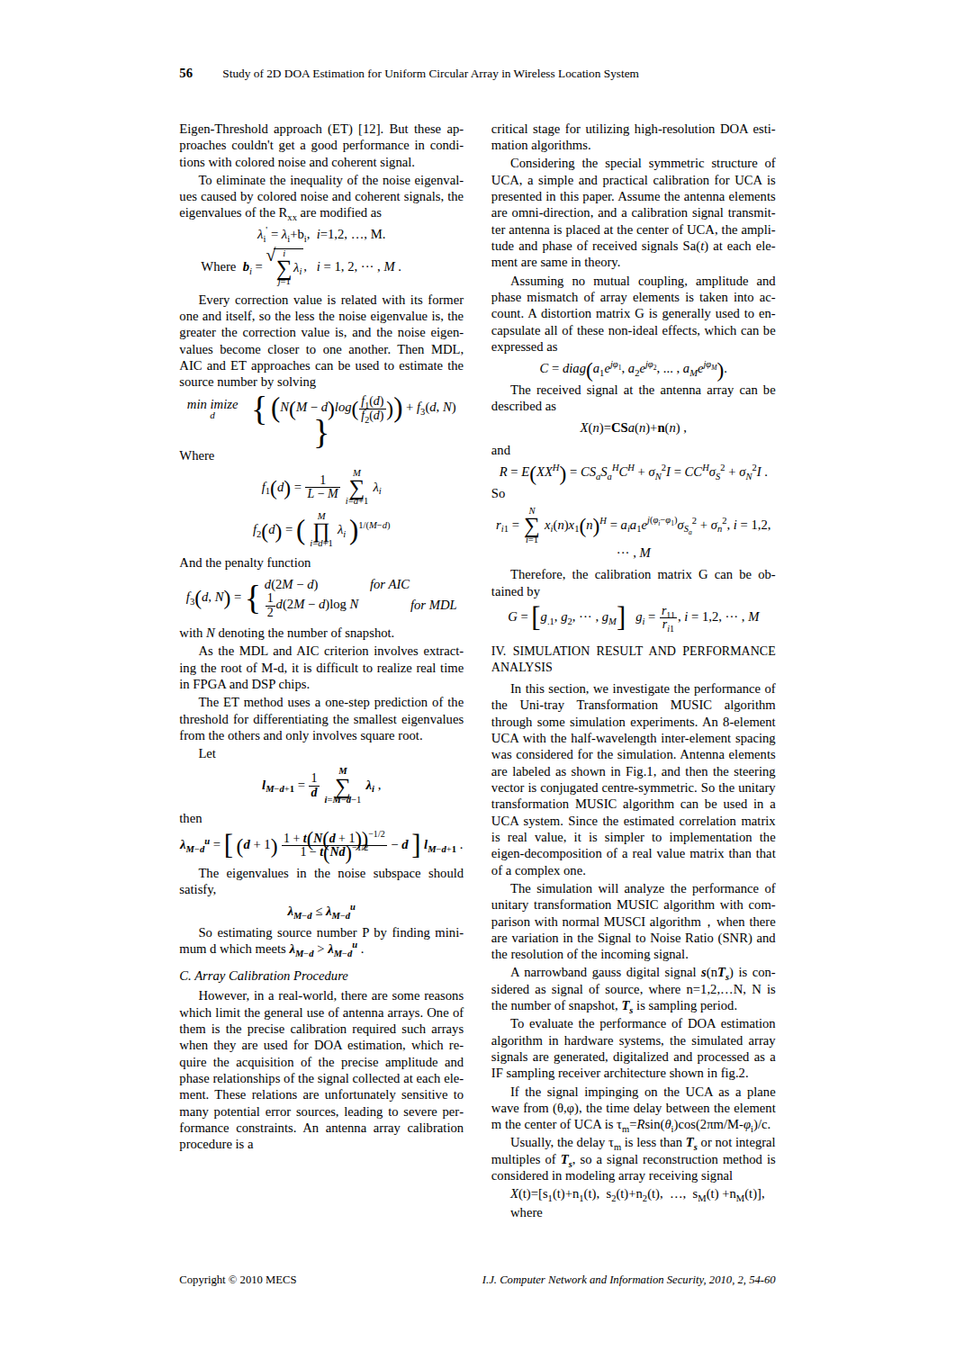56
Study of 2D DOA Estimation for Uniform Circular Array in Wireless Location System
Eigen-Threshold approach (ET) [12]. But these approaches couldn't get a good performance in conditions with colored noise and coherent signal.
To eliminate the inequality of the noise eigenvalues caused by colored noise and coherent signals, the eigenvalues of the Rxx are modified as
λi' = λi+bi, i=1,2, …, M.
Where bi = i∑j=1 λi , i = 1, 2, ··· , M .
Every correction value is related with its former one and itself, so the less the noise eigenvalue is, the greater the correction value is, and the noise eigenvalues become closer to one another. Then MDL, AIC and ET approaches can be used to estimate the source number by solving
min imize d { (N(M − d) log(f1(d) f2(d))) + f3(d, N) }
Where
f1(d) = 1 L − M M∑i=d+1 λi
f2(d) = ( M∏i=d+1 λi )1/(M−d)
And the penalty function
f3(d, N) = { d(2M − d)for AIC 12 d(2M − d)log Nfor MDL
with N denoting the number of snapshot.
As the MDL and AIC criterion involves extracting the root of M-d, it is difficult to realize real time in FPGA and DSP chips.
The ET method uses a one-step prediction of the threshold for differentiating the smallest eigenvalues from the others and only involves square root.
Let
lM−d+1 = 1 d M∑i=M−d−1 λi ,
then
λM−du = [ (d + 1) 1 + t(N(d + 1))−1/21 − t(Nd)−1/2 − d ] lM−d+1 .
The eigenvalues in the noise subspace should satisfy,
λM−d ≤ λM−du
So estimating source number P by finding minimum d which meets λM−d > λM−du .
C. Array Calibration Procedure
However, in a real-world, there are some reasons which limit the general use of antenna arrays. One of them is the precise calibration required such arrays when they are used for DOA estimation, which require the acquisition of the precise amplitude and phase relationships of the signal collected at each element. These relations are unfortunately sensitive to many potential error sources, leading to severe performance constraints. An antenna array calibration procedure is a
critical stage for utilizing high-resolution DOA estimation algorithms.
Considering the special symmetric structure of UCA, a simple and practical calibration for UCA is presented in this paper. Assume the antenna elements are omni-direction, and a calibration signal transmitter antenna is placed at the center of UCA, the amplitude and phase of received signals Sa(t) at each element are same in theory.
Assuming no mutual coupling, amplitude and phase mismatch of array elements is taken into account. A distortion matrix G is generally used to encapsulate all of these non-ideal effects, which can be expressed as
C = diag(a1ejφ1, a2ejφ2, ... , aMejφM).
The received signal at the antenna array can be described as
X(n)=CSa(n)+n(n) ,
and
R = E(XXH) = CSaSaHCH + σN2I = CCHσS2 + σN2I .
So
ri1 = N∑i=1 xi(n)x1(n)H = aia1ej(φi−φ1)σSa2 + σn2, i = 1,2, ··· , M
Therefore, the calibration matrix G can be obtained by
G = [g.1, g2, ··· , gM] gi = r11 ri1, i = 1,2, ··· , M
IV. SIMULATION RESULT AND PERFORMANCE ANALYSIS
In this section, we investigate the performance of the Uni-tray Transformation MUSIC algorithm through some simulation experiments. An 8-element UCA with the half-wavelength inter-element spacing was considered for the simulation. Antenna elements are labeled as shown in Fig.1, and then the steering vector is conjugated centre-symmetric. So the unitary transformation MUSIC algorithm can be used in a UCA system. Since the estimated correlation matrix is real value, it is simpler to implementation the eigen-decomposition of a real value matrix than that of a complex one.
The simulation will analyze the performance of unitary transformation MUSIC algorithm with comparison with normal MUSCI algorithm，when there are variation in the Signal to Noise Ratio (SNR) and the resolution of the incoming signal.
A narrowband gauss digital signal s(nTs) is considered as signal of source, where n=1,2,…N, N is the number of snapshot, Ts is sampling period.
To evaluate the performance of DOA estimation algorithm in hardware systems, the simulated array signals are generated, digitalized and processed as a IF sampling receiver architecture shown in fig.2.
If the signal impinging on the UCA as a plane wave from (θ,φ), the time delay between the element m the center of UCA is τm=Rsin(θi)cos(2πm/M-φi)/c.
Usually, the delay τm is less than Ts or not integral multiples of Ts, so a signal reconstruction method is considered in modeling array receiving signal
X(t)=[s1(t)+n1(t), s2(t)+n2(t), …, sM(t) +nM(t)],
where
Copyright © 2010 MECS
I.J. Computer Network and Information Security, 2010, 2, 54-60